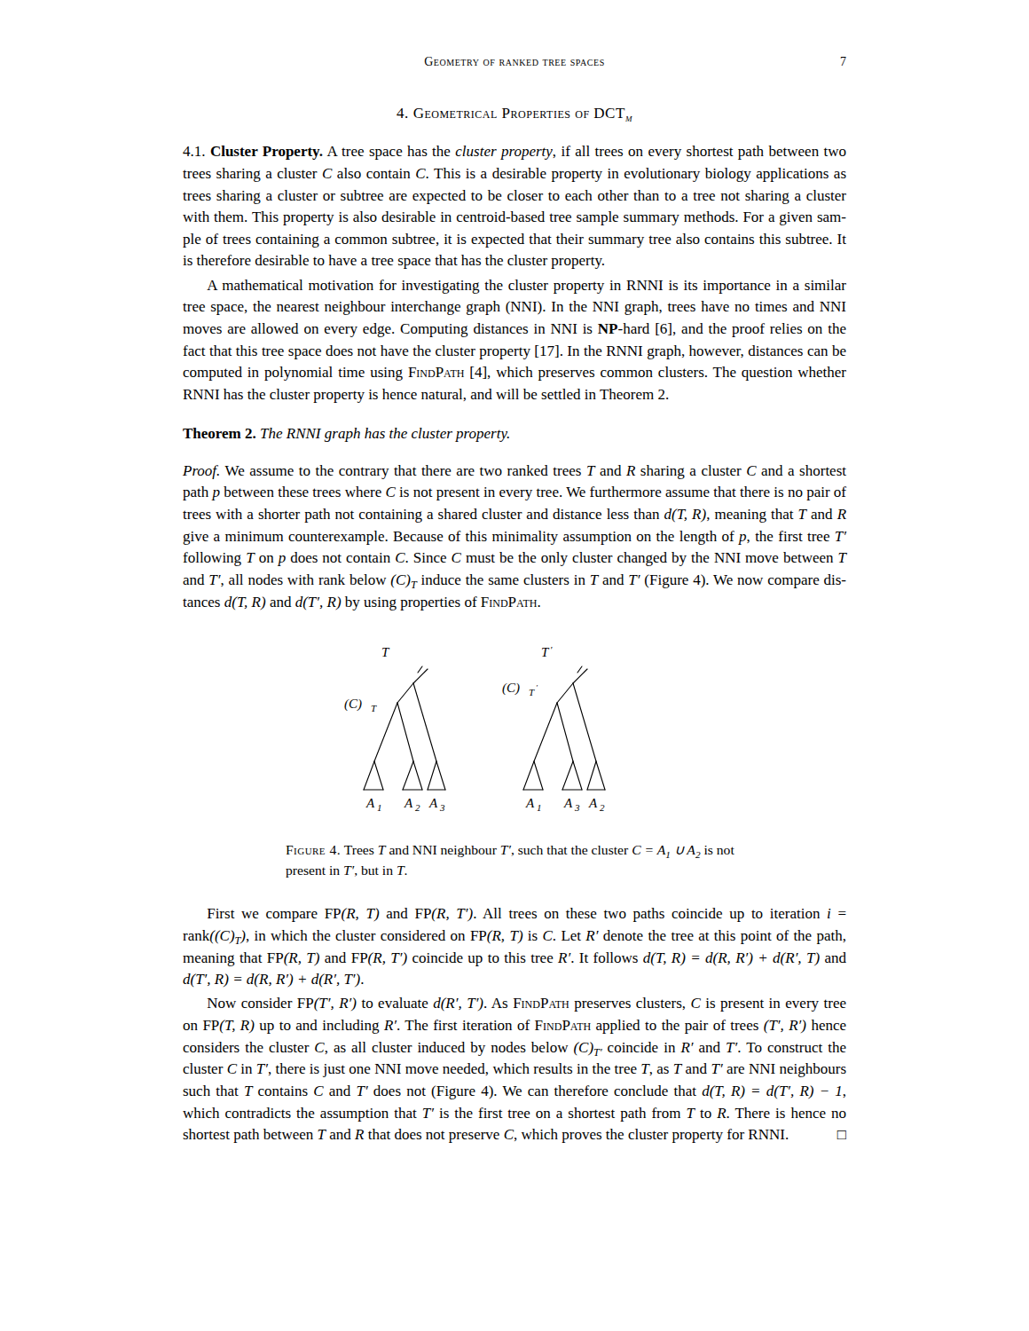Geometry of ranked tree spaces 7
4. Geometrical Properties of DCTm
4.1. Cluster Property.
A tree space has the cluster property, if all trees on every shortest path between two trees sharing a cluster C also contain C. This is a desirable property in evolutionary biology applications as trees sharing a cluster or subtree are expected to be closer to each other than to a tree not sharing a cluster with them. This property is also desirable in centroid-based tree sample summary methods. For a given sample of trees containing a common subtree, it is expected that their summary tree also contains this subtree. It is therefore desirable to have a tree space that has the cluster property.
A mathematical motivation for investigating the cluster property in RNNI is its importance in a similar tree space, the nearest neighbour interchange graph (NNI). In the NNI graph, trees have no times and NNI moves are allowed on every edge. Computing distances in NNI is NP-hard [6], and the proof relies on the fact that this tree space does not have the cluster property [17]. In the RNNI graph, however, distances can be computed in polynomial time using FindPath [4], which preserves common clusters. The question whether RNNI has the cluster property is hence natural, and will be settled in Theorem 2.
Theorem 2. The RNNI graph has the cluster property.
Proof. We assume to the contrary that there are two ranked trees T and R sharing a cluster C and a shortest path p between these trees where C is not present in every tree. We furthermore assume that there is no pair of trees with a shorter path not containing a shared cluster and distance less than d(T, R), meaning that T and R give a minimum counterexample. Because of this minimality assumption on the length of p, the first tree T′ following T on p does not contain C. Since C must be the only cluster changed by the NNI move between T and T′, all nodes with rank below (C)T induce the same clusters in T and T′ (Figure 4). We now compare distances d(T, R) and d(T′, R) by using properties of FindPath.
T T ′ (C) T (C) T ′ A 1 A 2 A 3 A 1 A 3 A 2
Figure 4. Trees T and NNI neighbour T′, such that the cluster C = A1 ∪ A2 is not present in T′, but in T.
First we compare FP(R, T) and FP(R, T′). All trees on these two paths coincide up to iteration i = rank((C)T), in which the cluster considered on FP(R, T) is C. Let R′ denote the tree at this point of the path, meaning that FP(R, T) and FP(R, T′) coincide up to this tree R′. It follows d(T, R) = d(R, R′) + d(R′, T) and d(T′, R) = d(R, R′) + d(R′, T′).
Now consider FP(T′, R′) to evaluate d(R′, T′). As FindPath preserves clusters, C is present in every tree on FP(T, R) up to and including R′. The first iteration of FindPath applied to the pair of trees (T′, R′) hence considers the cluster C, as all cluster induced by nodes below (C)T′ coincide in R′ and T′. To construct the cluster C in T′, there is just one NNI move needed, which results in the tree T, as T and T′ are NNI neighbours such that T contains C and T′ does not (Figure 4). We can therefore conclude that d(T, R) = d(T′, R) − 1, which contradicts the assumption that T′ is the first tree on a shortest path from T to R. There is hence no shortest path between T and R that does not preserve C, which proves the cluster property for RNNI.□